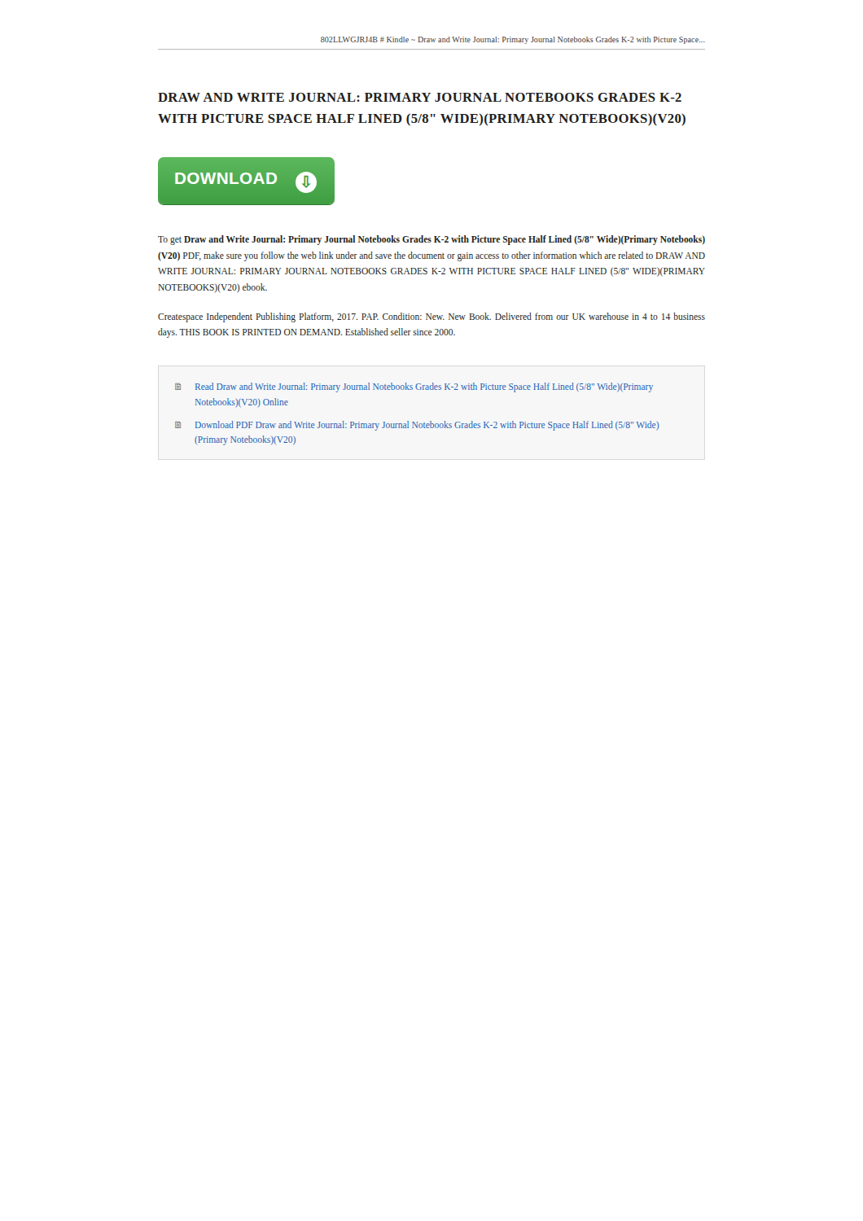802LLWGJRJ4B # Kindle ~ Draw and Write Journal: Primary Journal Notebooks Grades K-2 with Picture Space...
Draw and Write Journal: Primary Journal Notebooks Grades K-2 with Picture Space Half Lined (5/8" Wide)(Primary Notebooks)(V20)
DOWNLOAD ⇩
To get Draw and Write Journal: Primary Journal Notebooks Grades K-2 with Picture Space Half Lined (5/8" Wide)(Primary Notebooks)(V20) PDF, make sure you follow the web link under and save the document or gain access to other information which are related to DRAW AND WRITE JOURNAL: PRIMARY JOURNAL NOTEBOOKS GRADES K-2 WITH PICTURE SPACE HALF LINED (5/8" WIDE)(PRIMARY NOTEBOOKS)(V20) ebook.
Createspace Independent Publishing Platform, 2017. PAP. Condition: New. New Book. Delivered from our UK warehouse in 4 to 14 business days. THIS BOOK IS PRINTED ON DEMAND. Established seller since 2000.
Read Draw and Write Journal: Primary Journal Notebooks Grades K-2 with Picture Space Half Lined (5/8" Wide)(Primary Notebooks)(V20) Online
Download PDF Draw and Write Journal: Primary Journal Notebooks Grades K-2 with Picture Space Half Lined (5/8" Wide)(Primary Notebooks)(V20)